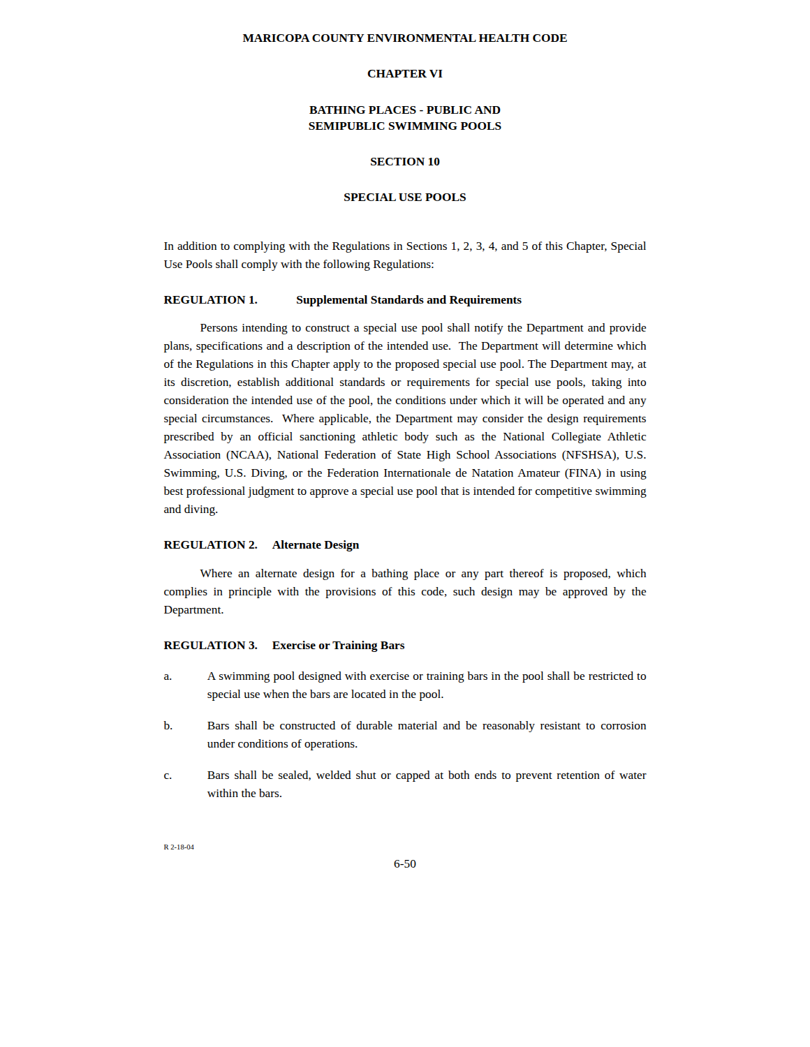Maricopa County Environmental Health Code
Chapter VI
Bathing Places - Public and
Semipublic Swimming Pools
Section 10
Special Use Pools
In addition to complying with the Regulations in Sections 1, 2, 3, 4, and 5 of this Chapter, Special Use Pools shall comply with the following Regulations:
REGULATION 1. Supplemental Standards and Requirements
Persons intending to construct a special use pool shall notify the Department and provide plans, specifications and a description of the intended use. The Department will determine which of the Regulations in this Chapter apply to the proposed special use pool. The Department may, at its discretion, establish additional standards or requirements for special use pools, taking into consideration the intended use of the pool, the conditions under which it will be operated and any special circumstances. Where applicable, the Department may consider the design requirements prescribed by an official sanctioning athletic body such as the National Collegiate Athletic Association (NCAA), National Federation of State High School Associations (NFSHSA), U.S. Swimming, U.S. Diving, or the Federation Internationale de Natation Amateur (FINA) in using best professional judgment to approve a special use pool that is intended for competitive swimming and diving.
REGULATION 2. Alternate Design
Where an alternate design for a bathing place or any part thereof is proposed, which complies in principle with the provisions of this code, such design may be approved by the Department.
REGULATION 3. Exercise or Training Bars
a. A swimming pool designed with exercise or training bars in the pool shall be restricted to special use when the bars are located in the pool.
b. Bars shall be constructed of durable material and be reasonably resistant to corrosion under conditions of operations.
c. Bars shall be sealed, welded shut or capped at both ends to prevent retention of water within the bars.
R 2-18-04
6-50